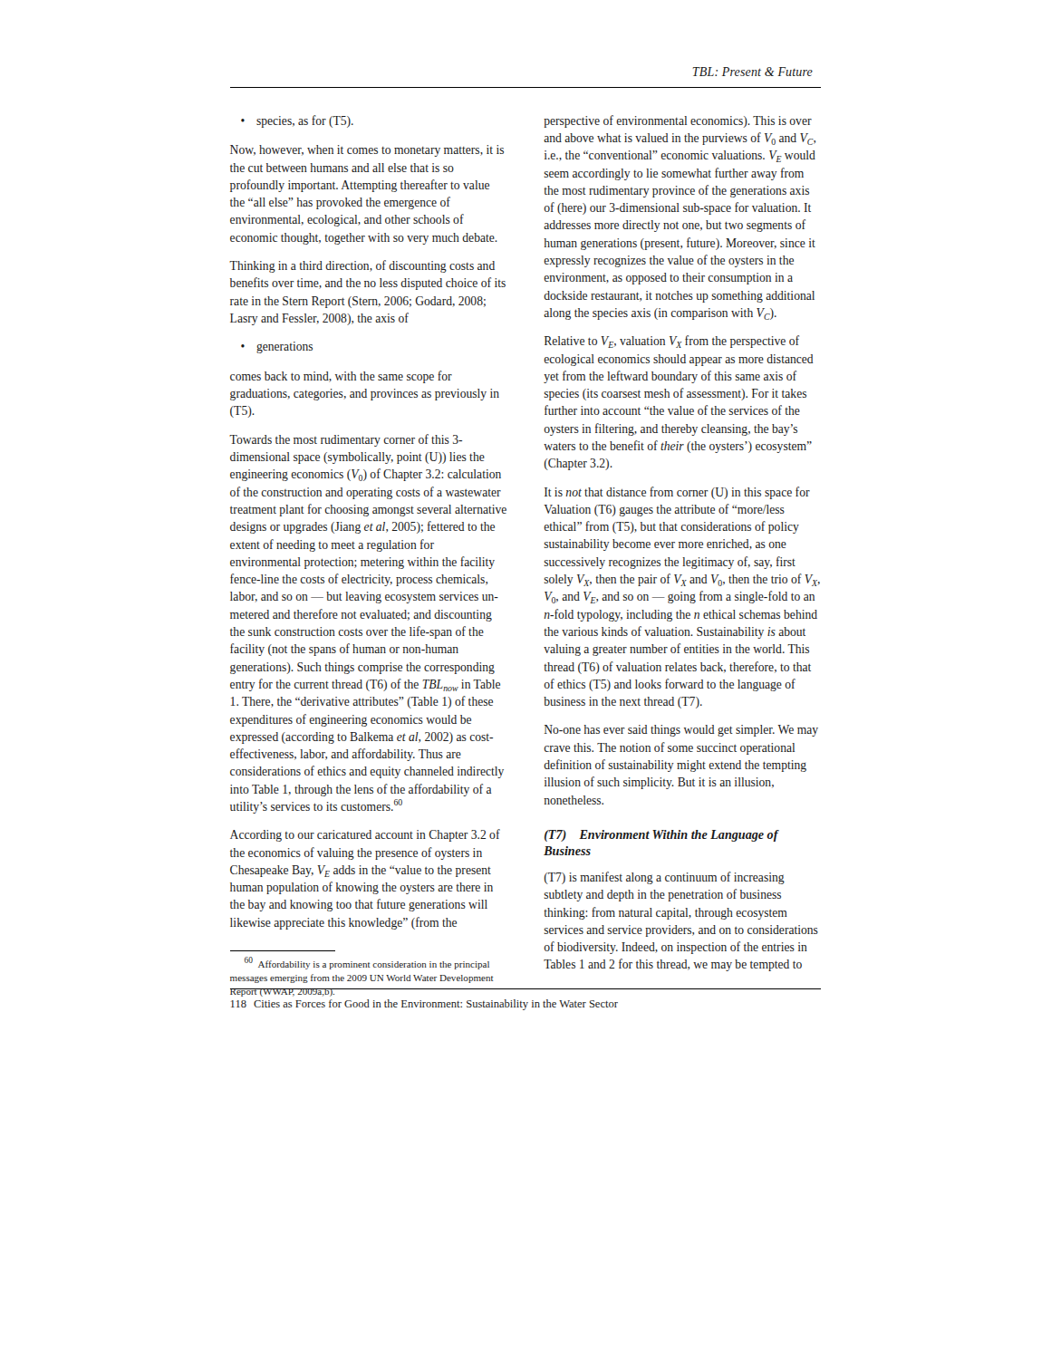TBL: Present & Future
species, as for (T5).
Now, however, when it comes to monetary matters, it is the cut between humans and all else that is so profoundly important. Attempting thereafter to value the “all else” has provoked the emergence of environmental, ecological, and other schools of economic thought, together with so very much debate.
Thinking in a third direction, of discounting costs and benefits over time, and the no less disputed choice of its rate in the Stern Report (Stern, 2006; Godard, 2008; Lasry and Fessler, 2008), the axis of
generations
comes back to mind, with the same scope for graduations, categories, and provinces as previously in (T5).
Towards the most rudimentary corner of this 3-dimensional space (symbolically, point (U)) lies the engineering economics (V0) of Chapter 3.2: calculation of the construction and operating costs of a wastewater treatment plant for choosing amongst several alternative designs or upgrades (Jiang et al, 2005); fettered to the extent of needing to meet a regulation for environmental protection; metering within the facility fence-line the costs of electricity, process chemicals, labor, and so on — but leaving ecosystem services un-metered and therefore not evaluated; and discounting the sunk construction costs over the life-span of the facility (not the spans of human or non-human generations). Such things comprise the corresponding entry for the current thread (T6) of the TBLnow in Table 1. There, the “derivative attributes” (Table 1) of these expenditures of engineering economics would be expressed (according to Balkema et al, 2002) as cost-effectiveness, labor, and affordability. Thus are considerations of ethics and equity channeled indirectly into Table 1, through the lens of the affordability of a utility’s services to its customers.60
According to our caricatured account in Chapter 3.2 of the economics of valuing the presence of oysters in Chesapeake Bay, VE adds in the “value to the present human population of knowing the oysters are there in the bay and knowing too that future generations will likewise appreciate this knowledge” (from the
60 Affordability is a prominent consideration in the principal messages emerging from the 2009 UN World Water Development Report (WWAP, 2009a,b).
perspective of environmental economics). This is over and above what is valued in the purviews of V0 and VC, i.e., the “conventional” economic valuations. VE would seem accordingly to lie somewhat further away from the most rudimentary province of the generations axis of (here) our 3-dimensional sub-space for valuation. It addresses more directly not one, but two segments of human generations (present, future). Moreover, since it expressly recognizes the value of the oysters in the environment, as opposed to their consumption in a dockside restaurant, it notches up something additional along the species axis (in comparison with VC).
Relative to VE, valuation VX from the perspective of ecological economics should appear as more distanced yet from the leftward boundary of this same axis of species (its coarsest mesh of assessment). For it takes further into account “the value of the services of the oysters in filtering, and thereby cleansing, the bay’s waters to the benefit of their (the oysters’) ecosystem” (Chapter 3.2).
It is not that distance from corner (U) in this space for Valuation (T6) gauges the attribute of “more/less ethical” from (T5), but that considerations of policy sustainability become ever more enriched, as one successively recognizes the legitimacy of, say, first solely VX, then the pair of VX and V0, then the trio of VX, V0, and VE, and so on — going from a single-fold to an n-fold typology, including the n ethical schemas behind the various kinds of valuation. Sustainability is about valuing a greater number of entities in the world. This thread (T6) of valuation relates back, therefore, to that of ethics (T5) and looks forward to the language of business in the next thread (T7).
No-one has ever said things would get simpler. We may crave this. The notion of some succinct operational definition of sustainability might extend the tempting illusion of such simplicity. But it is an illusion, nonetheless.
(T7) Environment Within the Language of Business
(T7) is manifest along a continuum of increasing subtlety and depth in the penetration of business thinking: from natural capital, through ecosystem services and service providers, and on to considerations of biodiversity. Indeed, on inspection of the entries in Tables 1 and 2 for this thread, we may be tempted to
118 Cities as Forces for Good in the Environment: Sustainability in the Water Sector